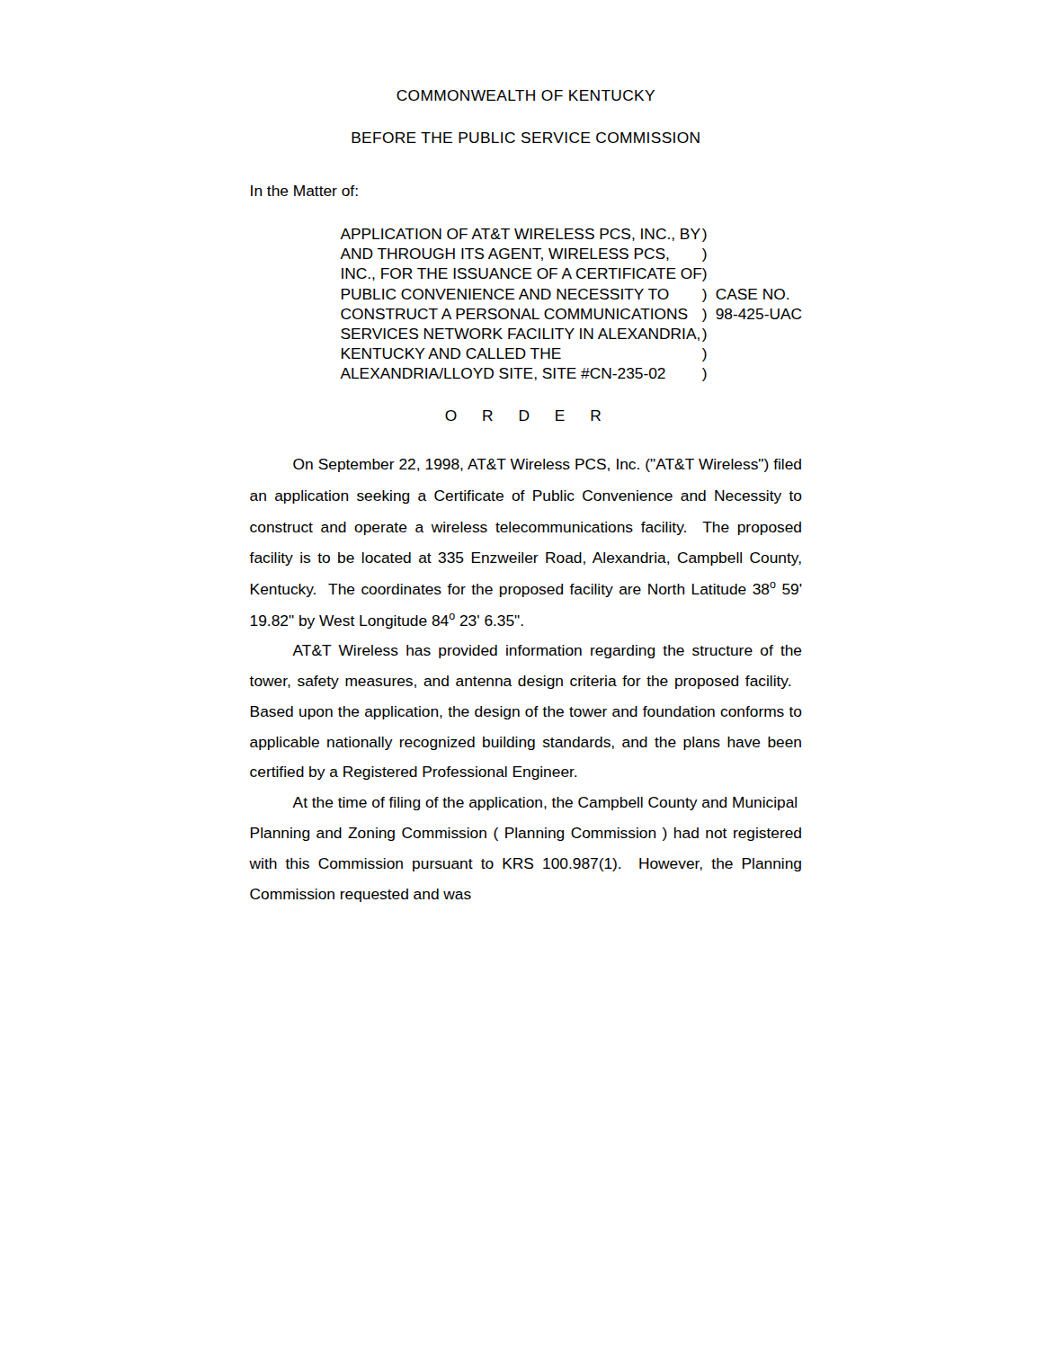COMMONWEALTH OF KENTUCKY
BEFORE THE PUBLIC SERVICE COMMISSION
In the Matter of:
| APPLICATION OF AT&T WIRELESS PCS, INC., BY | ) | |
| AND THROUGH ITS AGENT, WIRELESS PCS, | ) | |
| INC., FOR THE ISSUANCE OF A CERTIFICATE OF | ) | |
| PUBLIC CONVENIENCE AND NECESSITY TO | ) | CASE NO. |
| CONSTRUCT A PERSONAL COMMUNICATIONS | ) | 98-425-UAC |
| SERVICES NETWORK FACILITY IN ALEXANDRIA, | ) | |
| KENTUCKY AND CALLED THE | ) | |
| ALEXANDRIA/LLOYD SITE, SITE #CN-235-02 | ) | |
O R D E R
On September 22, 1998, AT&T Wireless PCS, Inc. ("AT&T Wireless") filed an application seeking a Certificate of Public Convenience and Necessity to construct and operate a wireless telecommunications facility. The proposed facility is to be located at 335 Enzweiler Road, Alexandria, Campbell County, Kentucky. The coordinates for the proposed facility are North Latitude 38o 59' 19.82" by West Longitude 84o 23' 6.35".
AT&T Wireless has provided information regarding the structure of the tower, safety measures, and antenna design criteria for the proposed facility. Based upon the application, the design of the tower and foundation conforms to applicable nationally recognized building standards, and the plans have been certified by a Registered Professional Engineer.
At the time of filing of the application, the Campbell County and Municipal Planning and Zoning Commission ( Planning Commission ) had not registered with this Commission pursuant to KRS 100.987(1). However, the Planning Commission requested and was